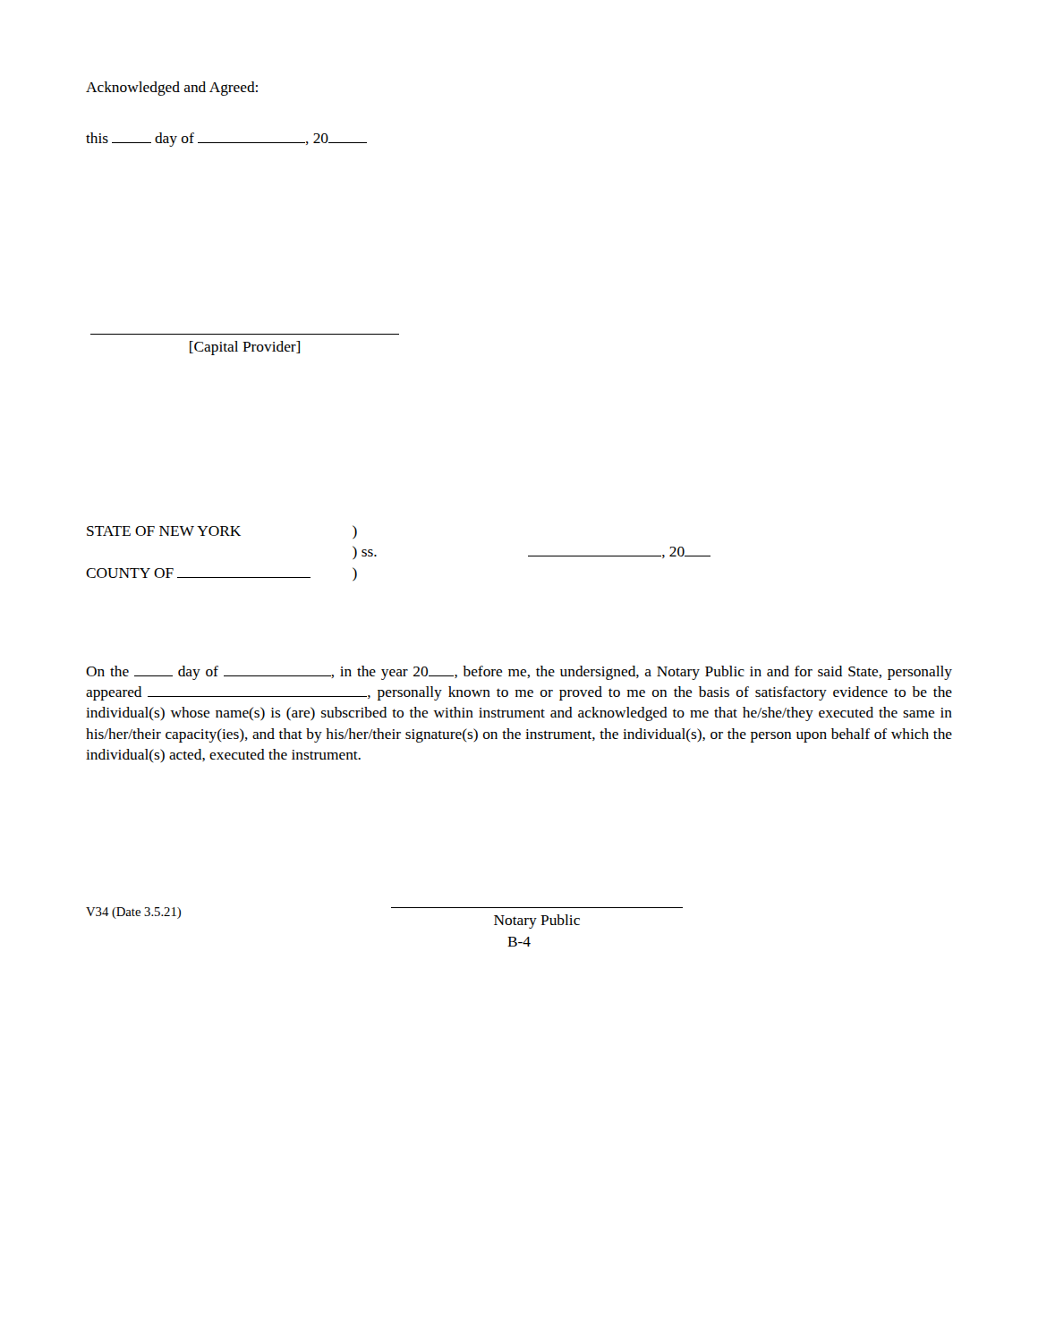Acknowledged and Agreed:
this day of , 20
[Capital Provider]
| STATE OF NEW YORK | ) | | |
| | ) ss. | | , 20 |
| COUNTY OF | ) | | |
On the day of , in the year 20 , before me, the undersigned, a Notary Public in and for said State, personally appeared , personally known to me or proved to me on the basis of satisfactory evidence to be the individual(s) whose name(s) is (are) subscribed to the within instrument and acknowledged to me that he/she/they executed the same in his/her/their capacity(ies), and that by his/her/their signature(s) on the instrument, the individual(s), or the person upon behalf of which the individual(s) acted, executed the instrument.
Notary Public
V34 (Date 3.5.21)
B-4